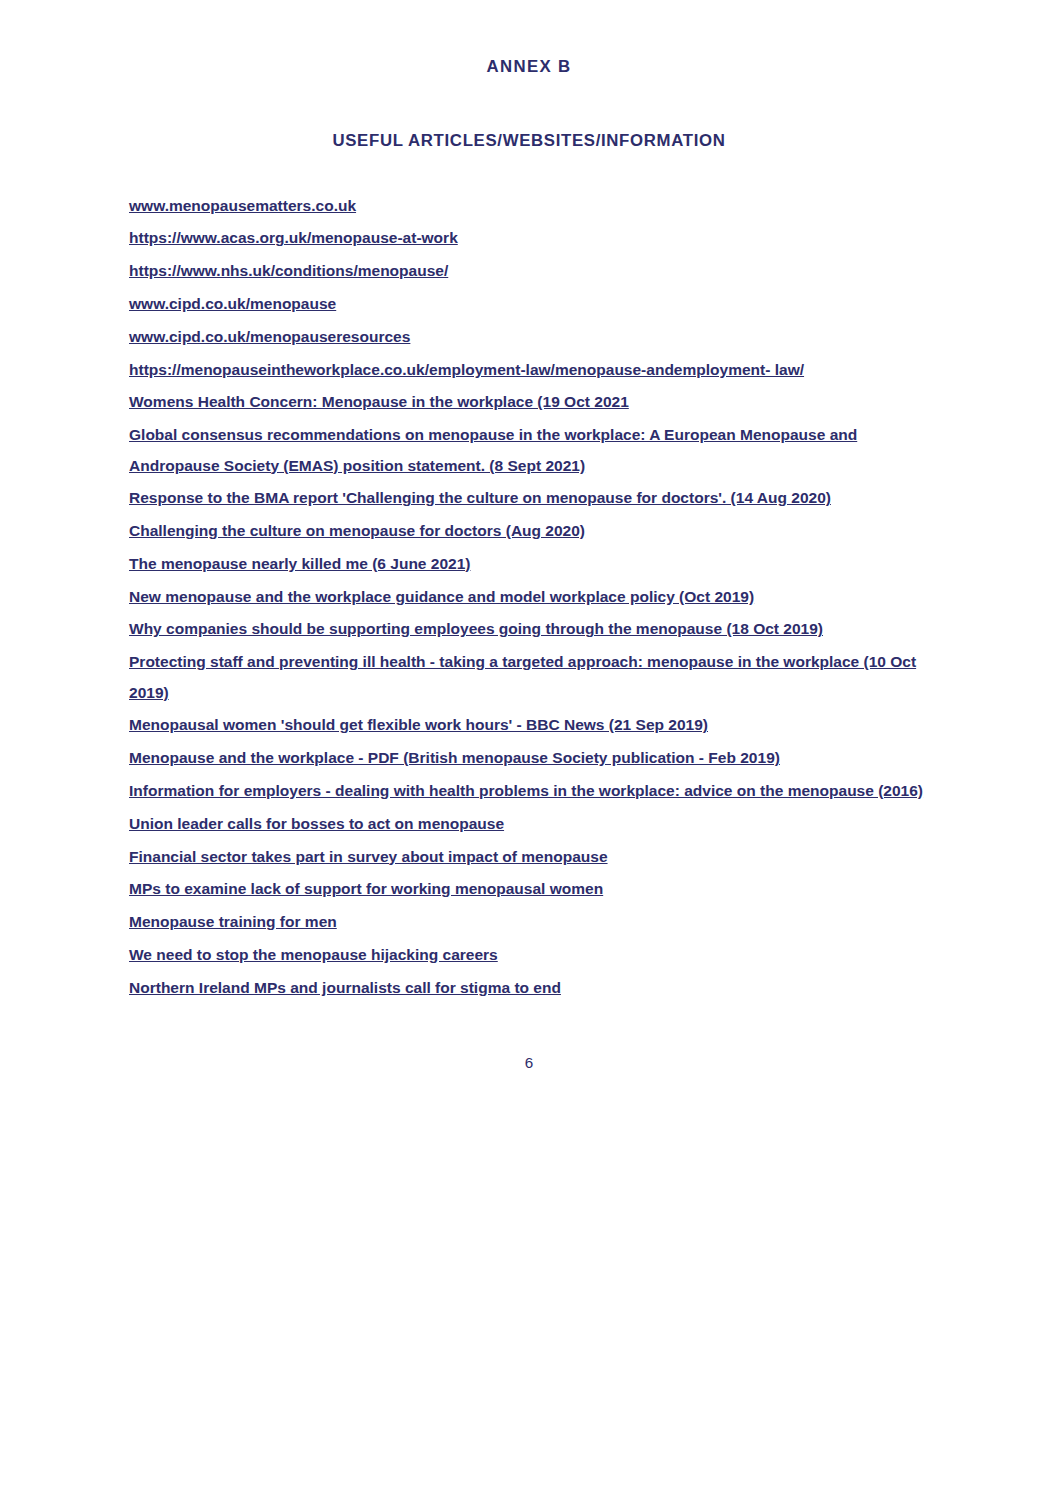ANNEX B
USEFUL ARTICLES/WEBSITES/INFORMATION
www.menopausematters.co.uk
https://www.acas.org.uk/menopause-at-work
https://www.nhs.uk/conditions/menopause/
www.cipd.co.uk/menopause
www.cipd.co.uk/menopauseresources
https://menopauseintheworkplace.co.uk/employment-law/menopause-andemployment- law/
Womens Health Concern: Menopause in the workplace (19 Oct 2021
Global consensus recommendations on menopause in the workplace: A European Menopause and Andropause Society (EMAS) position statement. (8 Sept 2021)
Response to the BMA report 'Challenging the culture on menopause for doctors'. (14 Aug 2020)
Challenging the culture on menopause for doctors (Aug 2020)
The menopause nearly killed me (6 June 2021)
New menopause and the workplace guidance and model workplace policy (Oct 2019)
Why companies should be supporting employees going through the menopause (18 Oct 2019)
Protecting staff and preventing ill health - taking a targeted approach: menopause in the workplace (10 Oct 2019)
Menopausal women 'should get flexible work hours' - BBC News (21 Sep 2019)
Menopause and the workplace - PDF (British menopause Society publication - Feb 2019)
Information for employers - dealing with health problems in the workplace: advice on the menopause (2016)
Union leader calls for bosses to act on menopause
Financial sector takes part in survey about impact of menopause
MPs to examine lack of support for working menopausal women
Menopause training for men
We need to stop the menopause hijacking careers
Northern Ireland MPs and journalists call for stigma to end
6